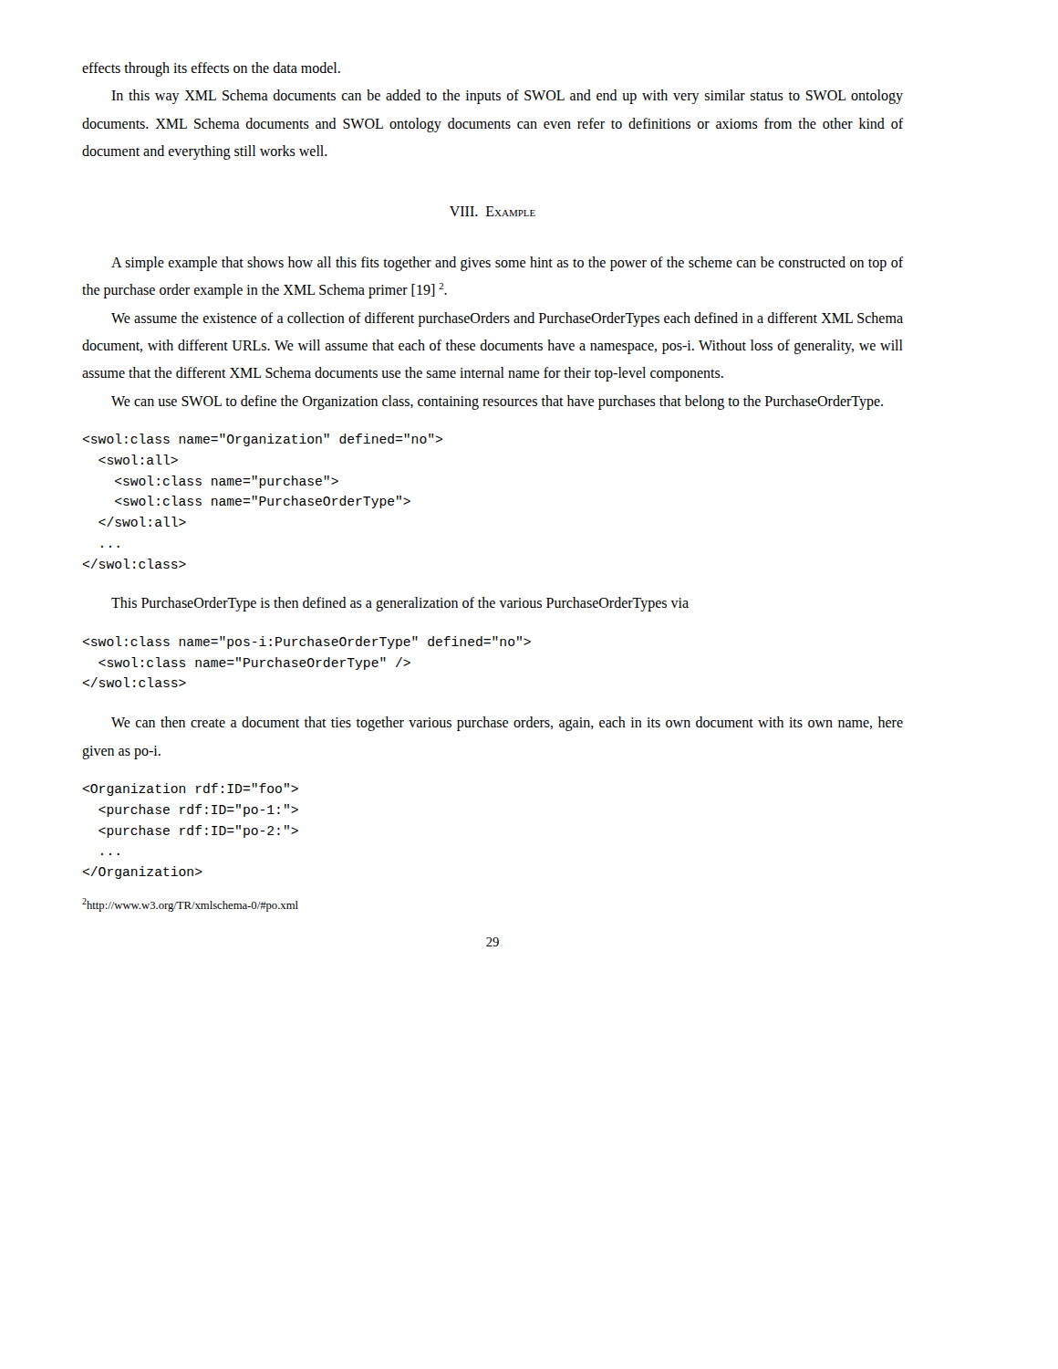effects through its effects on the data model.
In this way XML Schema documents can be added to the inputs of SWOL and end up with very similar status to SWOL ontology documents. XML Schema documents and SWOL ontology documents can even refer to definitions or axioms from the other kind of document and everything still works well.
VIII. Example
A simple example that shows how all this fits together and gives some hint as to the power of the scheme can be constructed on top of the purchase order example in the XML Schema primer [19] 2.
We assume the existence of a collection of different purchaseOrders and PurchaseOrderTypes each defined in a different XML Schema document, with different URLs. We will assume that each of these documents have a namespace, pos-i. Without loss of generality, we will assume that the different XML Schema documents use the same internal name for their top-level components.
We can use SWOL to define the Organization class, containing resources that have purchases that belong to the PurchaseOrderType.
<swol:class name="Organization" defined="no">
  <swol:all>
    <swol:class name="purchase">
    <swol:class name="PurchaseOrderType">
  </swol:all>
  ...
</swol:class>
This PurchaseOrderType is then defined as a generalization of the various PurchaseOrderTypes via
<swol:class name="pos-i:PurchaseOrderType" defined="no">
  <swol:class name="PurchaseOrderType" />
</swol:class>
We can then create a document that ties together various purchase orders, again, each in its own document with its own name, here given as po-i.
<Organization rdf:ID="foo">
  <purchase rdf:ID="po-1:">
  <purchase rdf:ID="po-2:">
  ...
</Organization>
2http://www.w3.org/TR/xmlschema-0/#po.xml
29